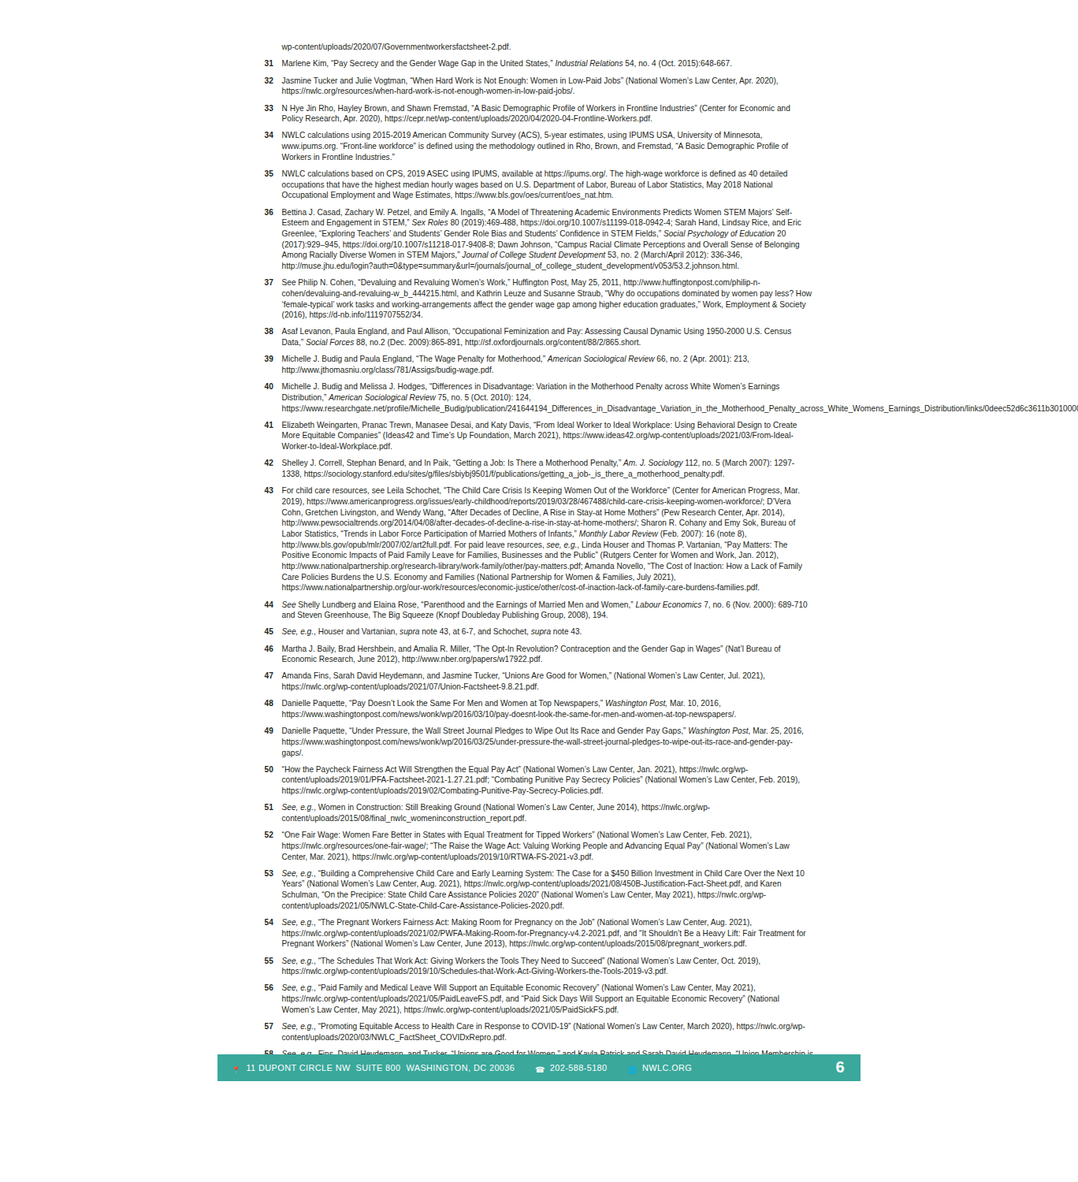wp-content/uploads/2020/07/Governmentworkersfactsheet-2.pdf.
31 Marlene Kim, “Pay Secrecy and the Gender Wage Gap in the United States,” Industrial Relations 54, no. 4 (Oct. 2015):648-667.
32 Jasmine Tucker and Julie Vogtman, “When Hard Work is Not Enough: Women in Low-Paid Jobs” (National Women’s Law Center, Apr. 2020), https://nwlc.org/resources/when-hard-work-is-not-enough-women-in-low-paid-jobs/.
33 N Hye Jin Rho, Hayley Brown, and Shawn Fremstad, “A Basic Demographic Profile of Workers in Frontline Industries” (Center for Economic and Policy Research, Apr. 2020), https://cepr.net/wp-content/uploads/2020/04/2020-04-Frontline-Workers.pdf.
34 NWLC calculations using 2015-2019 American Community Survey (ACS), 5-year estimates, using IPUMS USA, University of Minnesota, www.ipums.org. “Front-line workforce” is defined using the methodology outlined in Rho, Brown, and Fremstad, “A Basic Demographic Profile of Workers in Frontline Industries.”
35 NWLC calculations based on CPS, 2019 ASEC using IPUMS, available at https://ipums.org/. The high-wage workforce is defined as 40 detailed occupations that have the highest median hourly wages based on U.S. Department of Labor, Bureau of Labor Statistics, May 2018 National Occupational Employment and Wage Estimates, https://www.bls.gov/oes/current/oes_nat.htm.
36 Bettina J. Casad, Zachary W. Petzel, and Emily A. Ingalls, “A Model of Threatening Academic Environments Predicts Women STEM Majors’ Self-Esteem and Engagement in STEM,” Sex Roles 80 (2019):469-488, https://doi.org/10.1007/s11199-018-0942-4; Sarah Hand, Lindsay Rice, and Eric Greenlee, “Exploring Teachers’ and Students’ Gender Role Bias and Students’ Confidence in STEM Fields,” Social Psychology of Education 20 (2017):929–945, https://doi.org/10.1007/s11218-017-9408-8; Dawn Johnson, “Campus Racial Climate Perceptions and Overall Sense of Belonging Among Racially Diverse Women in STEM Majors,” Journal of College Student Development 53, no. 2 (March/April 2012): 336-346, http://muse.jhu.edu/login?auth=0&type=summary&url=/journals/journal_of_college_student_development/v053/53.2.johnson.html.
37 See Philip N. Cohen, “Devaluing and Revaluing Women’s Work,” Huffington Post, May 25, 2011, http://www.huffingtonpost.com/philip-n-cohen/devaluing-and-revaluing-w_b_444215.html, and Kathrin Leuze and Susanne Straub, “Why do occupations dominated by women pay less? How ‘female-typical’ work tasks and working-arrangements affect the gender wage gap among higher education graduates,” Work, Employment & Society (2016), https://d-nb.info/1119707552/34.
38 Asaf Levanon, Paula England, and Paul Allison, “Occupational Feminization and Pay: Assessing Causal Dynamic Using 1950-2000 U.S. Census Data,” Social Forces 88, no.2 (Dec. 2009):865-891, http://sf.oxfordjournals.org/content/88/2/865.short.
39 Michelle J. Budig and Paula England, “The Wage Penalty for Motherhood,” American Sociological Review 66, no. 2 (Apr. 2001): 213, http://www.jthomasniu.org/class/781/Assigs/budig-wage.pdf.
40 Michelle J. Budig and Melissa J. Hodges, “Differences in Disadvantage: Variation in the Motherhood Penalty across White Women’s Earnings Distribution,” American Sociological Review 75, no. 5 (Oct. 2010): 124, https://www.researchgate.net/profile/Michelle_Budig/publication/241644194_Differences_in_Disadvantage_Variation_in_the_Motherhood_Penalty_across_White_Womens_Earnings_Distribution/links/0deec52d6c3611b301000000.pdf.
41 Elizabeth Weingarten, Pranac Trewn, Manasee Desai, and Katy Davis, “From Ideal Worker to Ideal Workplace: Using Behavioral Design to Create More Equitable Companies” (Ideas42 and Time’s Up Foundation, March 2021), https://www.ideas42.org/wp-content/uploads/2021/03/From-Ideal-Worker-to-Ideal-Workplace.pdf.
42 Shelley J. Correll, Stephan Benard, and In Paik, “Getting a Job: Is There a Motherhood Penalty,” Am. J. Sociology 112, no. 5 (March 2007): 1297-1338, https://sociology.stanford.edu/sites/g/files/sbiybj9501/f/publications/getting_a_job-_is_there_a_motherhood_penalty.pdf.
43 For child care resources, see Leila Schochet, “The Child Care Crisis Is Keeping Women Out of the Workforce” (Center for American Progress, Mar. 2019), https://www.americanprogress.org/issues/early-childhood/reports/2019/03/28/467488/child-care-crisis-keeping-women-workforce/; D’Vera Cohn, Gretchen Livingston, and Wendy Wang, “After Decades of Decline, A Rise in Stay-at Home Mothers” (Pew Research Center, Apr. 2014), http://www.pewsocialtrends.org/2014/04/08/after-decades-of-decline-a-rise-in-stay-at-home-mothers/; Sharon R. Cohany and Emy Sok, Bureau of Labor Statistics, “Trends in Labor Force Participation of Married Mothers of Infants,” Monthly Labor Review (Feb. 2007): 16 (note 8), http://www.bls.gov/opub/mlr/2007/02/art2full.pdf. For paid leave resources, see, e.g., Linda Houser and Thomas P. Vartanian, “Pay Matters: The Positive Economic Impacts of Paid Family Leave for Families, Businesses and the Public” (Rutgers Center for Women and Work, Jan. 2012), http://www.nationalpartnership.org/research-library/work-family/other/pay-matters.pdf; Amanda Novello, “The Cost of Inaction: How a Lack of Family Care Policies Burdens the U.S. Economy and Families (National Partnership for Women & Families, July 2021), https://www.nationalpartnership.org/our-work/resources/economic-justice/other/cost-of-inaction-lack-of-family-care-burdens-families.pdf.
44 See Shelly Lundberg and Elaina Rose, “Parenthood and the Earnings of Married Men and Women,” Labour Economics 7, no. 6 (Nov. 2000): 689-710 and Steven Greenhouse, The Big Squeeze (Knopf Doubleday Publishing Group, 2008), 194.
45 See, e.g., Houser and Vartanian, supra note 43, at 6-7, and Schochet, supra note 43.
46 Martha J. Baily, Brad Hershbein, and Amalia R. Miller, “The Opt-In Revolution? Contraception and the Gender Gap in Wages” (Nat’l Bureau of Economic Research, June 2012), http://www.nber.org/papers/w17922.pdf.
47 Amanda Fins, Sarah David Heydemann, and Jasmine Tucker, “Unions Are Good for Women,” (National Women’s Law Center, Jul. 2021), https://nwlc.org/wp-content/uploads/2021/07/Union-Factsheet-9.8.21.pdf.
48 Danielle Paquette, “Pay Doesn’t Look the Same For Men and Women at Top Newspapers,” Washington Post, Mar. 10, 2016, https://www.washingtonpost.com/news/wonk/wp/2016/03/10/pay-doesnt-look-the-same-for-men-and-women-at-top-newspapers/.
49 Danielle Paquette, “Under Pressure, the Wall Street Journal Pledges to Wipe Out Its Race and Gender Pay Gaps,” Washington Post, Mar. 25, 2016, https://www.washingtonpost.com/news/wonk/wp/2016/03/25/under-pressure-the-wall-street-journal-pledges-to-wipe-out-its-race-and-gender-pay-gaps/.
50“How the Paycheck Fairness Act Will Strengthen the Equal Pay Act” (National Women’s Law Center, Jan. 2021), https://nwlc.org/wp-content/uploads/2019/01/PFA-Factsheet-2021-1.27.21.pdf; “Combating Punitive Pay Secrecy Policies” (National Women’s Law Center, Feb. 2019), https://nwlc.org/wp-content/uploads/2019/02/Combating-Punitive-Pay-Secrecy-Policies.pdf.
51 See, e.g., Women in Construction: Still Breaking Ground (National Women’s Law Center, June 2014), https://nwlc.org/wp-content/uploads/2015/08/final_nwlc_womeninconstruction_report.pdf.
52“One Fair Wage: Women Fare Better in States with Equal Treatment for Tipped Workers” (National Women’s Law Center, Feb. 2021), https://nwlc.org/resources/one-fair-wage/; “The Raise the Wage Act: Valuing Working People and Advancing Equal Pay” (National Women’s Law Center, Mar. 2021), https://nwlc.org/wp-content/uploads/2019/10/RTWA-FS-2021-v3.pdf.
53 See, e.g., “Building a Comprehensive Child Care and Early Learning System: The Case for a $450 Billion Investment in Child Care Over the Next 10 Years” (National Women’s Law Center, Aug. 2021), https://nwlc.org/wp-content/uploads/2021/08/450B-Justification-Fact-Sheet.pdf, and Karen Schulman, “On the Precipice: State Child Care Assistance Policies 2020” (National Women’s Law Center, May 2021), https://nwlc.org/wp-content/uploads/2021/05/NWLC-State-Child-Care-Assistance-Policies-2020.pdf.
54 See, e.g., “The Pregnant Workers Fairness Act: Making Room for Pregnancy on the Job” (National Women’s Law Center, Aug. 2021), https://nwlc.org/wp-content/uploads/2021/02/PWFA-Making-Room-for-Pregnancy-v4.2-2021.pdf, and “It Shouldn’t Be a Heavy Lift: Fair Treatment for Pregnant Workers” (National Women’s Law Center, June 2013), https://nwlc.org/wp-content/uploads/2015/08/pregnant_workers.pdf.
55 See, e.g., “The Schedules That Work Act: Giving Workers the Tools They Need to Succeed” (National Women’s Law Center, Oct. 2019), https://nwlc.org/wp-content/uploads/2019/10/Schedules-that-Work-Act-Giving-Workers-the-Tools-2019-v3.pdf.
56 See, e.g., “Paid Family and Medical Leave Will Support an Equitable Economic Recovery” (National Women’s Law Center, May 2021), https://nwlc.org/wp-content/uploads/2021/05/PaidLeaveFS.pdf, and “Paid Sick Days Will Support an Equitable Economic Recovery” (National Women’s Law Center, May 2021), https://nwlc.org/wp-content/uploads/2021/05/PaidSickFS.pdf.
57 See, e.g., “Promoting Equitable Access to Health Care in Response to COVID-19” (National Women’s Law Center, March 2020), https://nwlc.org/wp-content/uploads/2020/03/NWLC_FactSheet_COVIDxRepro.pdf.
58 See, e.g., Fins, David Heydemann, and Tucker, “Unions are Good for Women,” and Kayla Patrick and Sarah David Heydemann, “Union Membership is Critical For Equal Pay” (National Women’s Law Center Mar. 2018), https://nwlc.org/wp-content/uploads/2016/02/Union-Membership-is-Critical-for-Equal-Pay-2018.pdf.
11 DUPONT CIRCLE NW SUITE 800 WASHINGTON, DC 20036 202-588-5180 NWLC.ORG 6